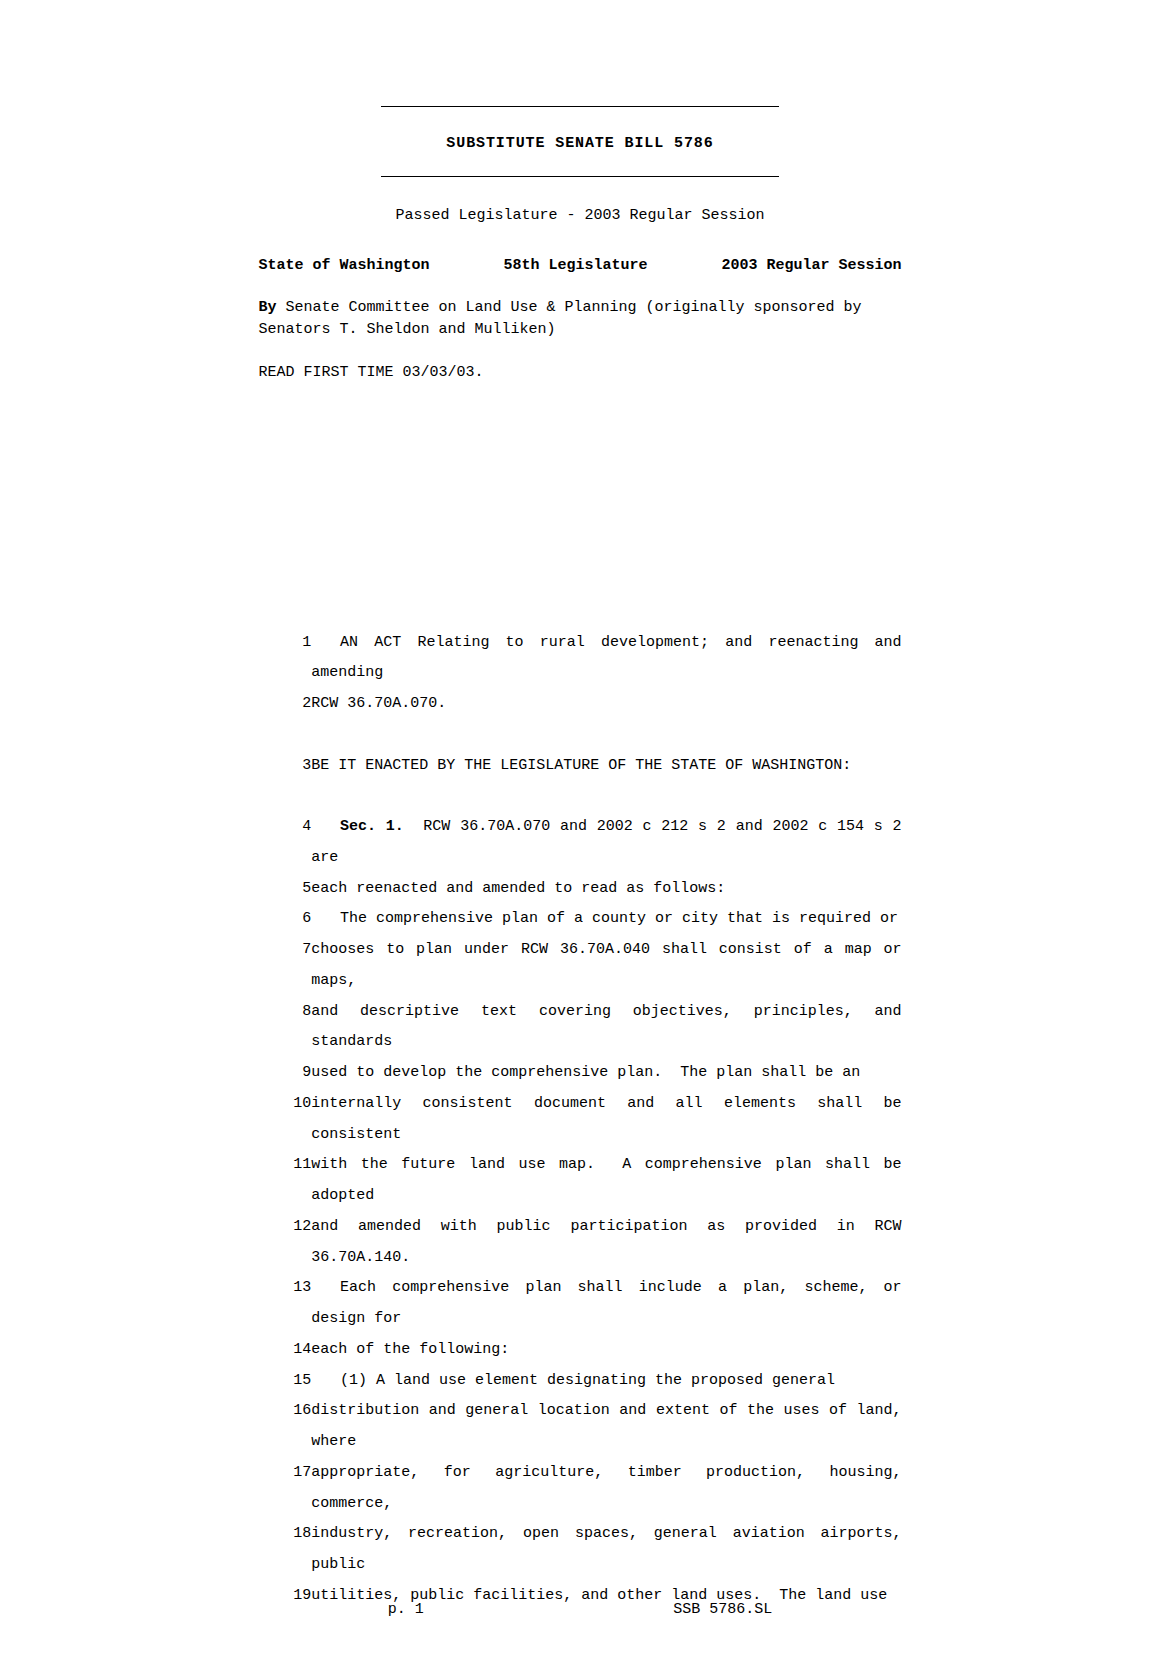SUBSTITUTE SENATE BILL 5786
Passed Legislature - 2003 Regular Session
State of Washington 58th Legislature 2003 Regular Session
By Senate Committee on Land Use & Planning (originally sponsored by Senators T. Sheldon and Mulliken)
READ FIRST TIME 03/03/03.
| 1 | AN ACT Relating to rural development; and reenacting and amending |
| 2 | RCW 36.70A.070. |
| 3 | BE IT ENACTED BY THE LEGISLATURE OF THE STATE OF WASHINGTON: |
| 4 | Sec. 1. RCW 36.70A.070 and 2002 c 212 s 2 and 2002 c 154 s 2 are |
| 5 | each reenacted and amended to read as follows: |
| 6 | The comprehensive plan of a county or city that is required or |
| 7 | chooses to plan under RCW 36.70A.040 shall consist of a map or maps, |
| 8 | and descriptive text covering objectives, principles, and standards |
| 9 | used to develop the comprehensive plan. The plan shall be an |
| 10 | internally consistent document and all elements shall be consistent |
| 11 | with the future land use map. A comprehensive plan shall be adopted |
| 12 | and amended with public participation as provided in RCW 36.70A.140. |
| 13 | Each comprehensive plan shall include a plan, scheme, or design for |
| 14 | each of the following: |
| 15 | (1) A land use element designating the proposed general |
| 16 | distribution and general location and extent of the uses of land, where |
| 17 | appropriate, for agriculture, timber production, housing, commerce, |
| 18 | industry, recreation, open spaces, general aviation airports, public |
| 19 | utilities, public facilities, and other land uses. The land use |
p. 1 SSB 5786.SL